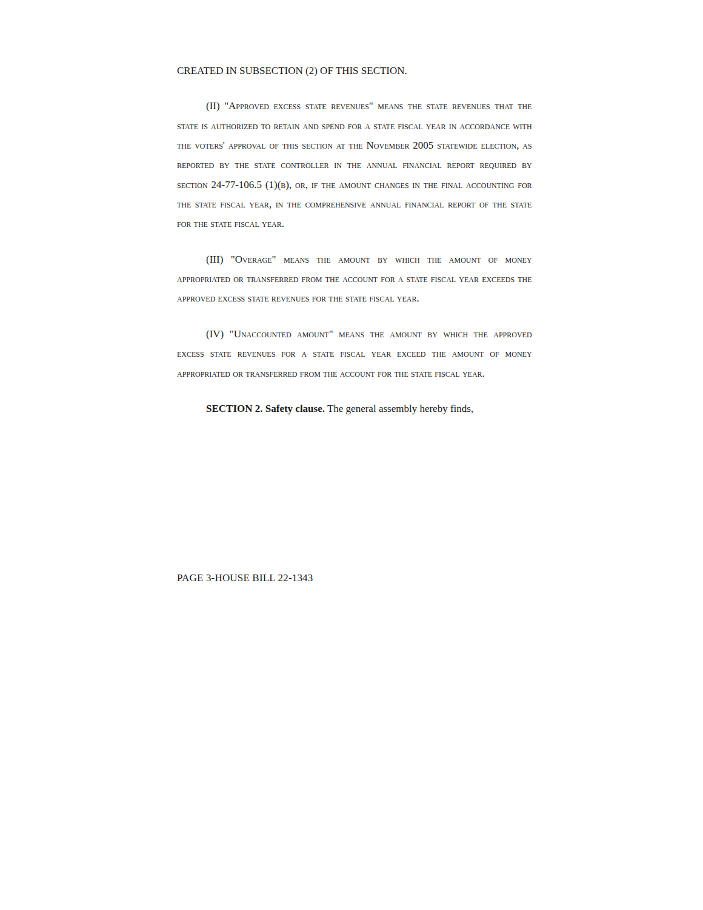CREATED IN SUBSECTION (2) OF THIS SECTION.
(II) "Approved excess state revenues" means the state revenues that the state is authorized to retain and spend for a state fiscal year in accordance with the voters' approval of this section at the November 2005 statewide election, as reported by the state controller in the annual financial report required by section 24-77-106.5 (1)(b), or, if the amount changes in the final accounting for the state fiscal year, in the comprehensive annual financial report of the state for the state fiscal year.
(III) "Overage" means the amount by which the amount of money appropriated or transferred from the account for a state fiscal year exceeds the approved excess state revenues for the state fiscal year.
(IV) "Unaccounted amount" means the amount by which the approved excess state revenues for a state fiscal year exceed the amount of money appropriated or transferred from the account for the state fiscal year.
SECTION 2. Safety clause. The general assembly hereby finds,
PAGE 3-HOUSE BILL 22-1343